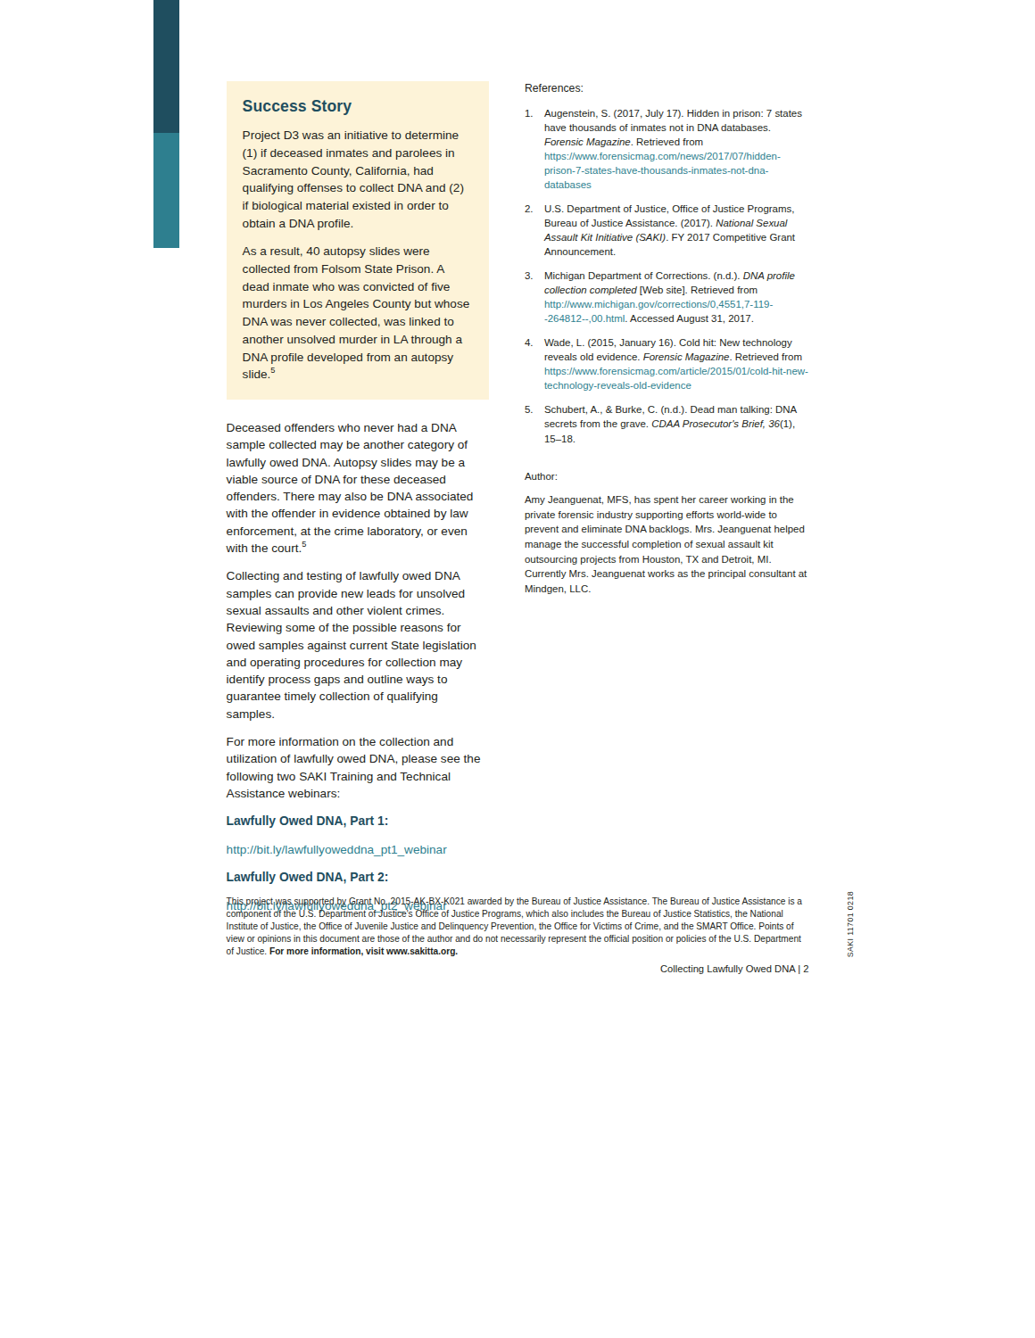Success Story
Project D3 was an initiative to determine (1) if deceased inmates and parolees in Sacramento County, California, had qualifying offenses to collect DNA and (2) if biological material existed in order to obtain a DNA profile.
As a result, 40 autopsy slides were collected from Folsom State Prison. A dead inmate who was convicted of five murders in Los Angeles County but whose DNA was never collected, was linked to another unsolved murder in LA through a DNA profile developed from an autopsy slide.5
Deceased offenders who never had a DNA sample collected may be another category of lawfully owed DNA. Autopsy slides may be a viable source of DNA for these deceased offenders. There may also be DNA associated with the offender in evidence obtained by law enforcement, at the crime laboratory, or even with the court.5
Collecting and testing of lawfully owed DNA samples can provide new leads for unsolved sexual assaults and other violent crimes. Reviewing some of the possible reasons for owed samples against current State legislation and operating procedures for collection may identify process gaps and outline ways to guarantee timely collection of qualifying samples.
For more information on the collection and utilization of lawfully owed DNA, please see the following two SAKI Training and Technical Assistance webinars:
Lawfully Owed DNA, Part 1:
http://bit.ly/lawfullyoweddna_pt1_webinar
Lawfully Owed DNA, Part 2:
http://bit.ly/lawfullyoweddna_pt2_webinar
References:
Augenstein, S. (2017, July 17). Hidden in prison: 7 states have thousands of inmates not in DNA databases. Forensic Magazine. Retrieved from https://www.forensicmag.com/news/2017/07/hidden-prison-7-states-have-thousands-inmates-not-dna-databases
U.S. Department of Justice, Office of Justice Programs, Bureau of Justice Assistance. (2017). National Sexual Assault Kit Initiative (SAKI). FY 2017 Competitive Grant Announcement.
Michigan Department of Corrections. (n.d.). DNA profile collection completed [Web site]. Retrieved from http://www.michigan.gov/corrections/0,4551,7-119--264812--,00.html. Accessed August 31, 2017.
Wade, L. (2015, January 16). Cold hit: New technology reveals old evidence. Forensic Magazine. Retrieved from https://www.forensicmag.com/article/2015/01/cold-hit-new-technology-reveals-old-evidence
Schubert, A., & Burke, C. (n.d.). Dead man talking: DNA secrets from the grave. CDAA Prosecutor's Brief, 36(1), 15–18.
Author:
Amy Jeanguenat, MFS, has spent her career working in the private forensic industry supporting efforts world-wide to prevent and eliminate DNA backlogs. Mrs. Jeanguenat helped manage the successful completion of sexual assault kit outsourcing projects from Houston, TX and Detroit, MI. Currently Mrs. Jeanguenat works as the principal consultant at Mindgen, LLC.
This project was supported by Grant No. 2015-AK-BX-K021 awarded by the Bureau of Justice Assistance. The Bureau of Justice Assistance is a component of the U.S. Department of Justice's Office of Justice Programs, which also includes the Bureau of Justice Statistics, the National Institute of Justice, the Office of Juvenile Justice and Delinquency Prevention, the Office for Victims of Crime, and the SMART Office. Points of view or opinions in this document are those of the author and do not necessarily represent the official position or policies of the U.S. Department of Justice. For more information, visit www.sakitta.org.
Collecting Lawfully Owed DNA | 2
SAKI 11701 0218